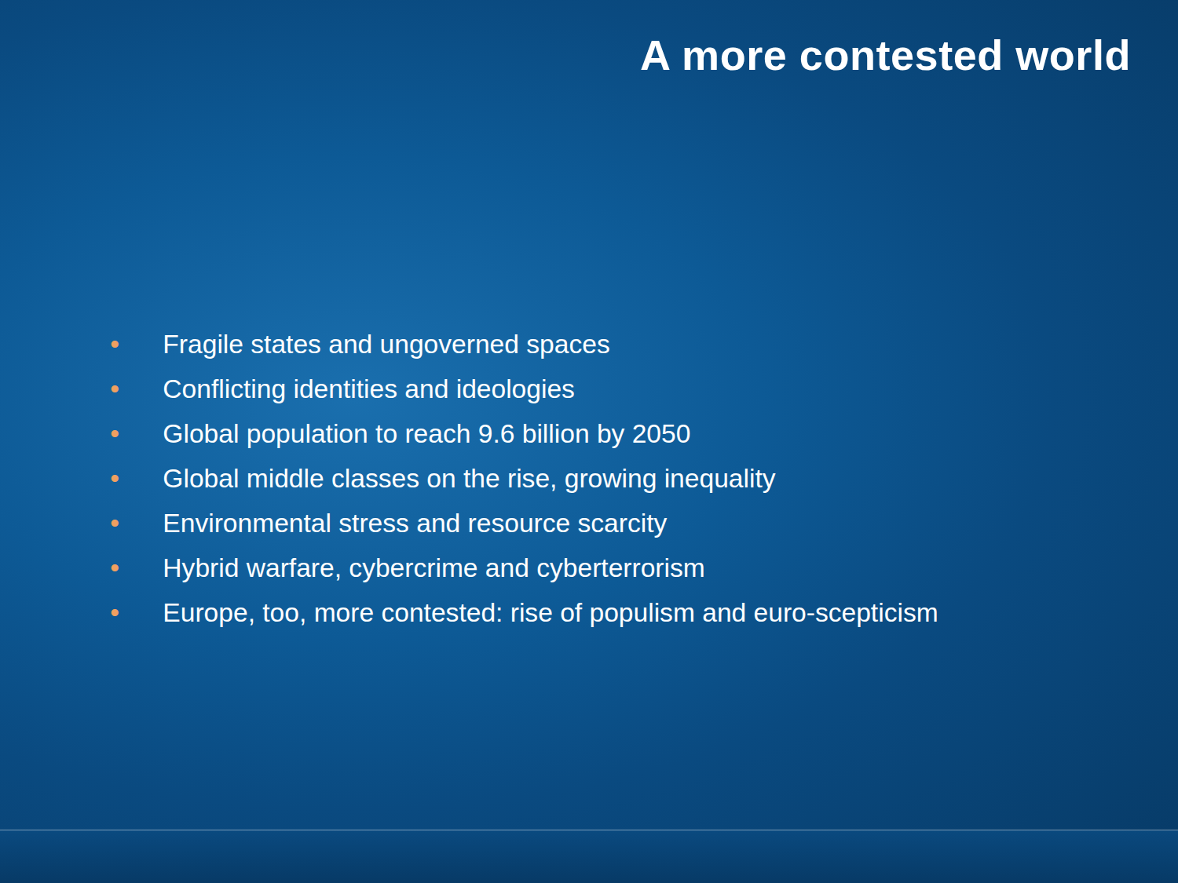A more contested world
Fragile states and ungoverned spaces
Conflicting identities and ideologies
Global population to reach 9.6 billion by 2050
Global middle classes on the rise, growing inequality
Environmental stress and resource scarcity
Hybrid warfare, cybercrime and cyberterrorism
Europe, too, more contested: rise of populism and euro-scepticism